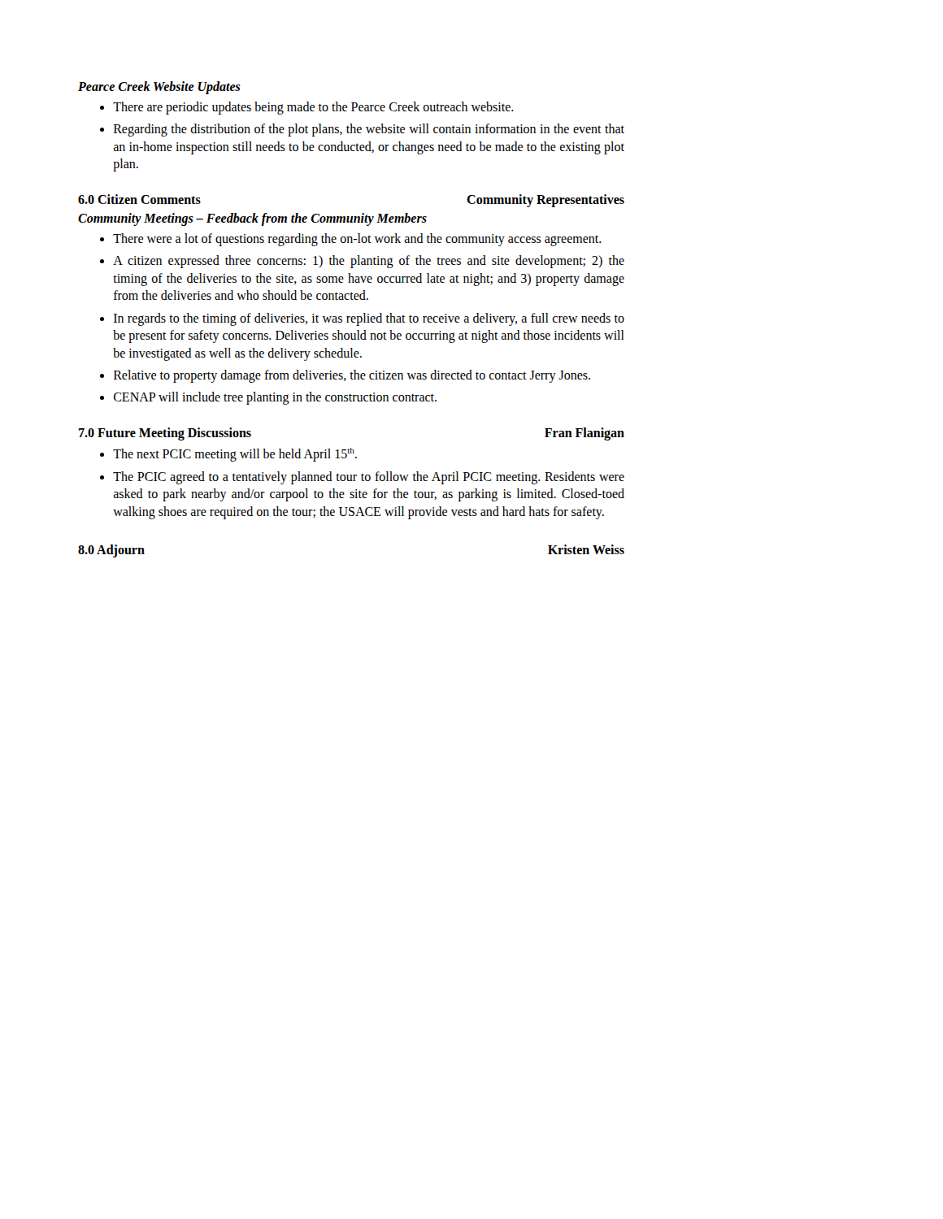Pearce Creek Website Updates
There are periodic updates being made to the Pearce Creek outreach website.
Regarding the distribution of the plot plans, the website will contain information in the event that an in-home inspection still needs to be conducted, or changes need to be made to the existing plot plan.
6.0 Citizen Comments Community Representatives
Community Meetings – Feedback from the Community Members
There were a lot of questions regarding the on-lot work and the community access agreement.
A citizen expressed three concerns: 1) the planting of the trees and site development; 2) the timing of the deliveries to the site, as some have occurred late at night; and 3) property damage from the deliveries and who should be contacted.
In regards to the timing of deliveries, it was replied that to receive a delivery, a full crew needs to be present for safety concerns. Deliveries should not be occurring at night and those incidents will be investigated as well as the delivery schedule.
Relative to property damage from deliveries, the citizen was directed to contact Jerry Jones.
CENAP will include tree planting in the construction contract.
7.0 Future Meeting Discussions Fran Flanigan
The next PCIC meeting will be held April 15th.
The PCIC agreed to a tentatively planned tour to follow the April PCIC meeting. Residents were asked to park nearby and/or carpool to the site for the tour, as parking is limited. Closed-toed walking shoes are required on the tour; the USACE will provide vests and hard hats for safety.
8.0 Adjourn Kristen Weiss